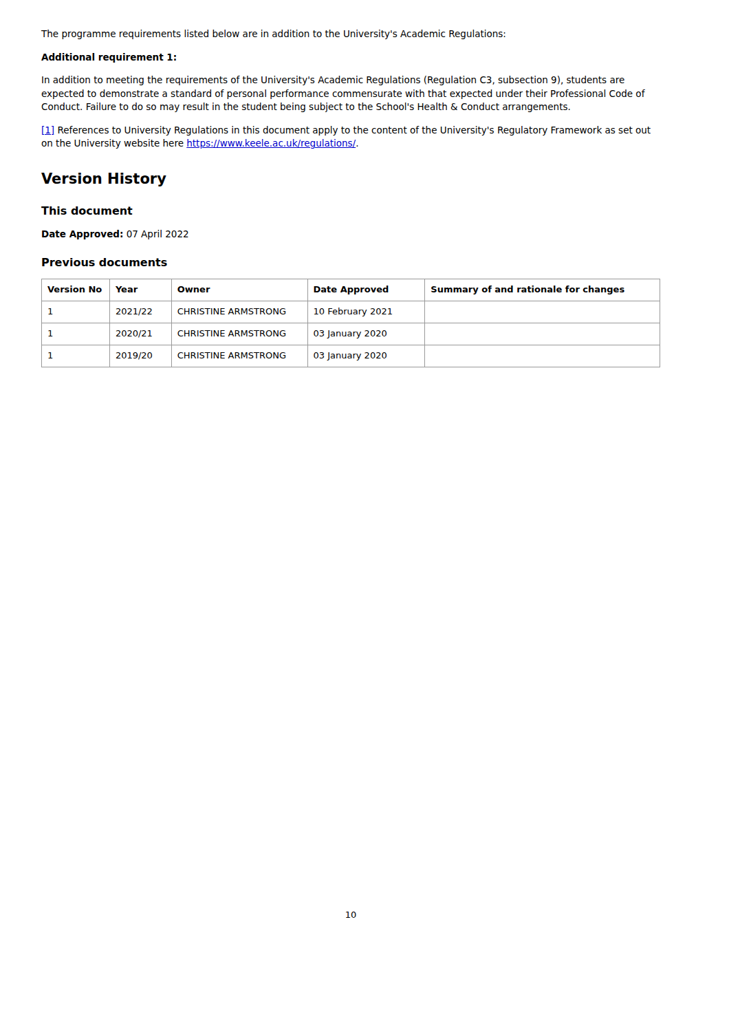The programme requirements listed below are in addition to the University's Academic Regulations:
Additional requirement 1:
In addition to meeting the requirements of the University's Academic Regulations (Regulation C3, subsection 9), students are expected to demonstrate a standard of personal performance commensurate with that expected under their Professional Code of Conduct. Failure to do so may result in the student being subject to the School's Health & Conduct arrangements.
[1] References to University Regulations in this document apply to the content of the University's Regulatory Framework as set out on the University website here https://www.keele.ac.uk/regulations/.
Version History
This document
Date Approved: 07 April 2022
Previous documents
| Version No | Year | Owner | Date Approved | Summary of and rationale for changes |
| --- | --- | --- | --- | --- |
| 1 | 2021/22 | CHRISTINE ARMSTRONG | 10 February 2021 | |
| 1 | 2020/21 | CHRISTINE ARMSTRONG | 03 January 2020 | |
| 1 | 2019/20 | CHRISTINE ARMSTRONG | 03 January 2020 | |
10